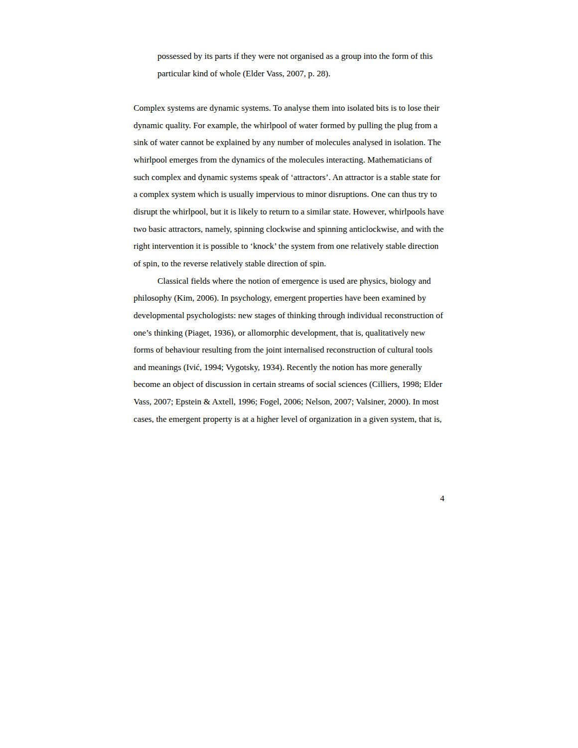possessed by its parts if they were not organised as a group into the form of this particular kind of whole (Elder Vass, 2007, p. 28).
Complex systems are dynamic systems. To analyse them into isolated bits is to lose their dynamic quality. For example, the whirlpool of water formed by pulling the plug from a sink of water cannot be explained by any number of molecules analysed in isolation. The whirlpool emerges from the dynamics of the molecules interacting. Mathematicians of such complex and dynamic systems speak of ‘attractors’. An attractor is a stable state for a complex system which is usually impervious to minor disruptions. One can thus try to disrupt the whirlpool, but it is likely to return to a similar state. However, whirlpools have two basic attractors, namely, spinning clockwise and spinning anticlockwise, and with the right intervention it is possible to ‘knock’ the system from one relatively stable direction of spin, to the reverse relatively stable direction of spin.
Classical fields where the notion of emergence is used are physics, biology and philosophy (Kim, 2006). In psychology, emergent properties have been examined by developmental psychologists: new stages of thinking through individual reconstruction of one’s thinking (Piaget, 1936), or allomorphic development, that is, qualitatively new forms of behaviour resulting from the joint internalised reconstruction of cultural tools and meanings (Ivić, 1994; Vygotsky, 1934). Recently the notion has more generally become an object of discussion in certain streams of social sciences (Cilliers, 1998; Elder Vass, 2007; Epstein & Axtell, 1996; Fogel, 2006; Nelson, 2007; Valsiner, 2000). In most cases, the emergent property is at a higher level of organization in a given system, that is,
4